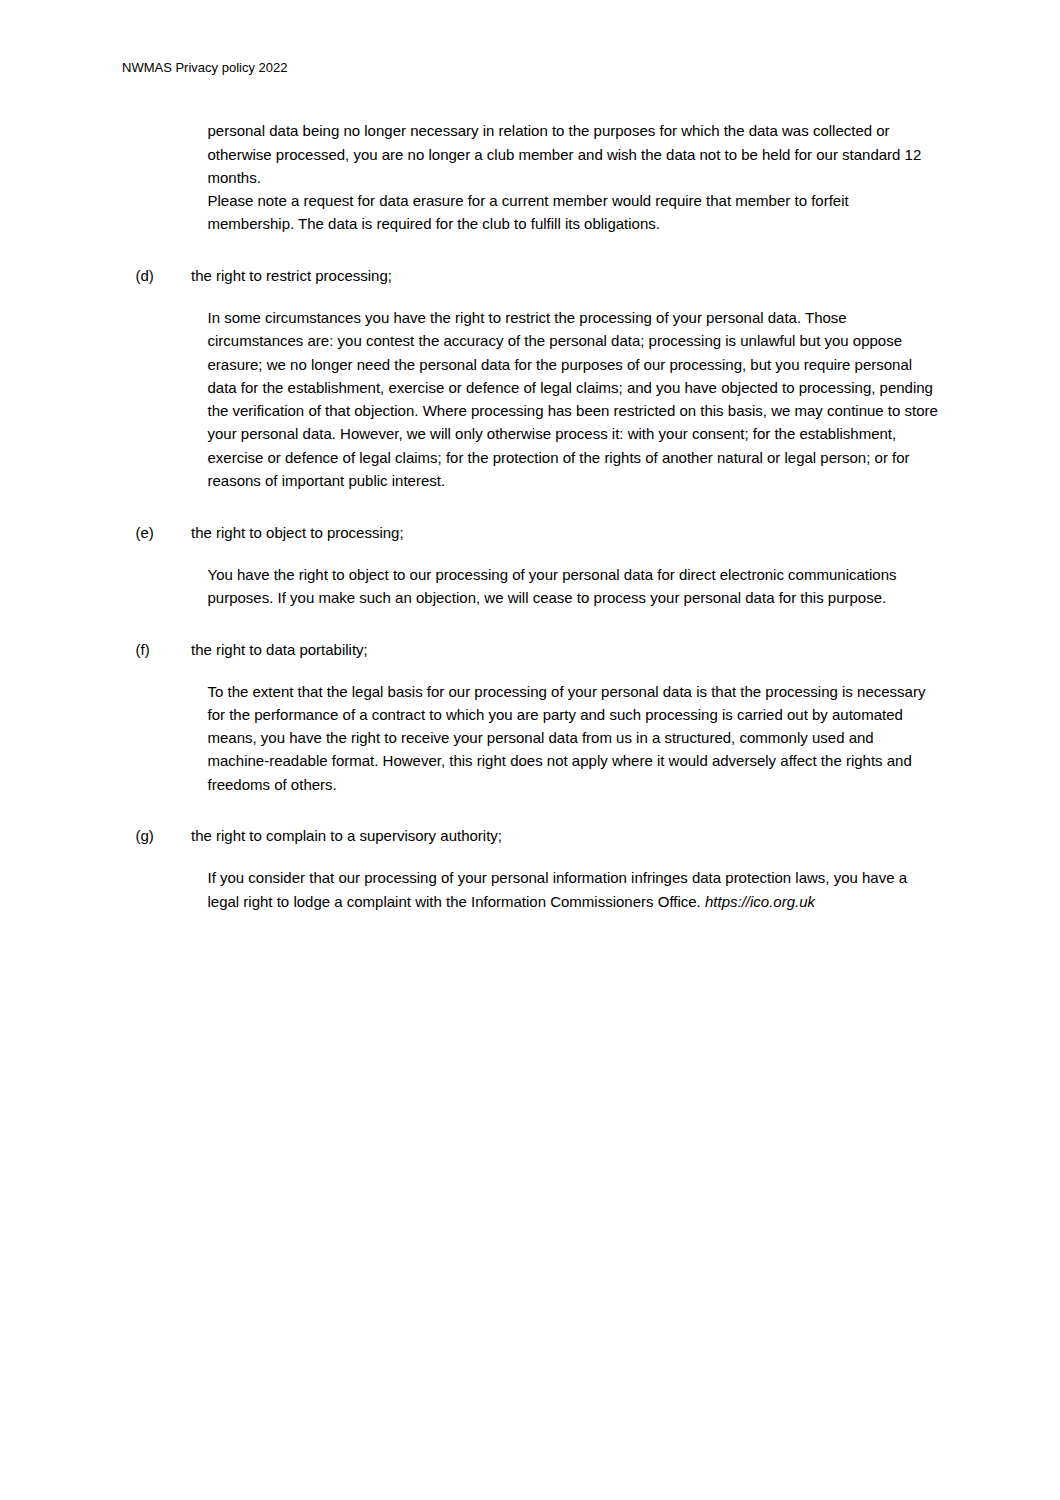NWMAS Privacy policy 2022
personal data being no longer necessary in relation to the purposes for which the data was collected or otherwise processed, you are no longer a club member and wish the data not to be held for our standard 12 months.
Please note a request for data erasure for a current member would require that member to forfeit membership. The data is required for the club to fulfill its obligations.
(d) the right to restrict processing;
In some circumstances you have the right to restrict the processing of your personal data. Those circumstances are: you contest the accuracy of the personal data; processing is unlawful but you oppose erasure; we no longer need the personal data for the purposes of our processing, but you require personal data for the establishment, exercise or defence of legal claims; and you have objected to processing, pending the verification of that objection. Where processing has been restricted on this basis, we may continue to store your personal data. However, we will only otherwise process it: with your consent; for the establishment, exercise or defence of legal claims; for the protection of the rights of another natural or legal person; or for reasons of important public interest.
(e) the right to object to processing;
You have the right to object to our processing of your personal data for direct electronic communications purposes. If you make such an objection, we will cease to process your personal data for this purpose.
(f) the right to data portability;
To the extent that the legal basis for our processing of your personal data is that the processing is necessary for the performance of a contract to which you are party and such processing is carried out by automated means, you have the right to receive your personal data from us in a structured, commonly used and machine-readable format. However, this right does not apply where it would adversely affect the rights and freedoms of others.
(g) the right to complain to a supervisory authority;
If you consider that our processing of your personal information infringes data protection laws, you have a legal right to lodge a complaint with the Information Commissioners Office. https://ico.org.uk